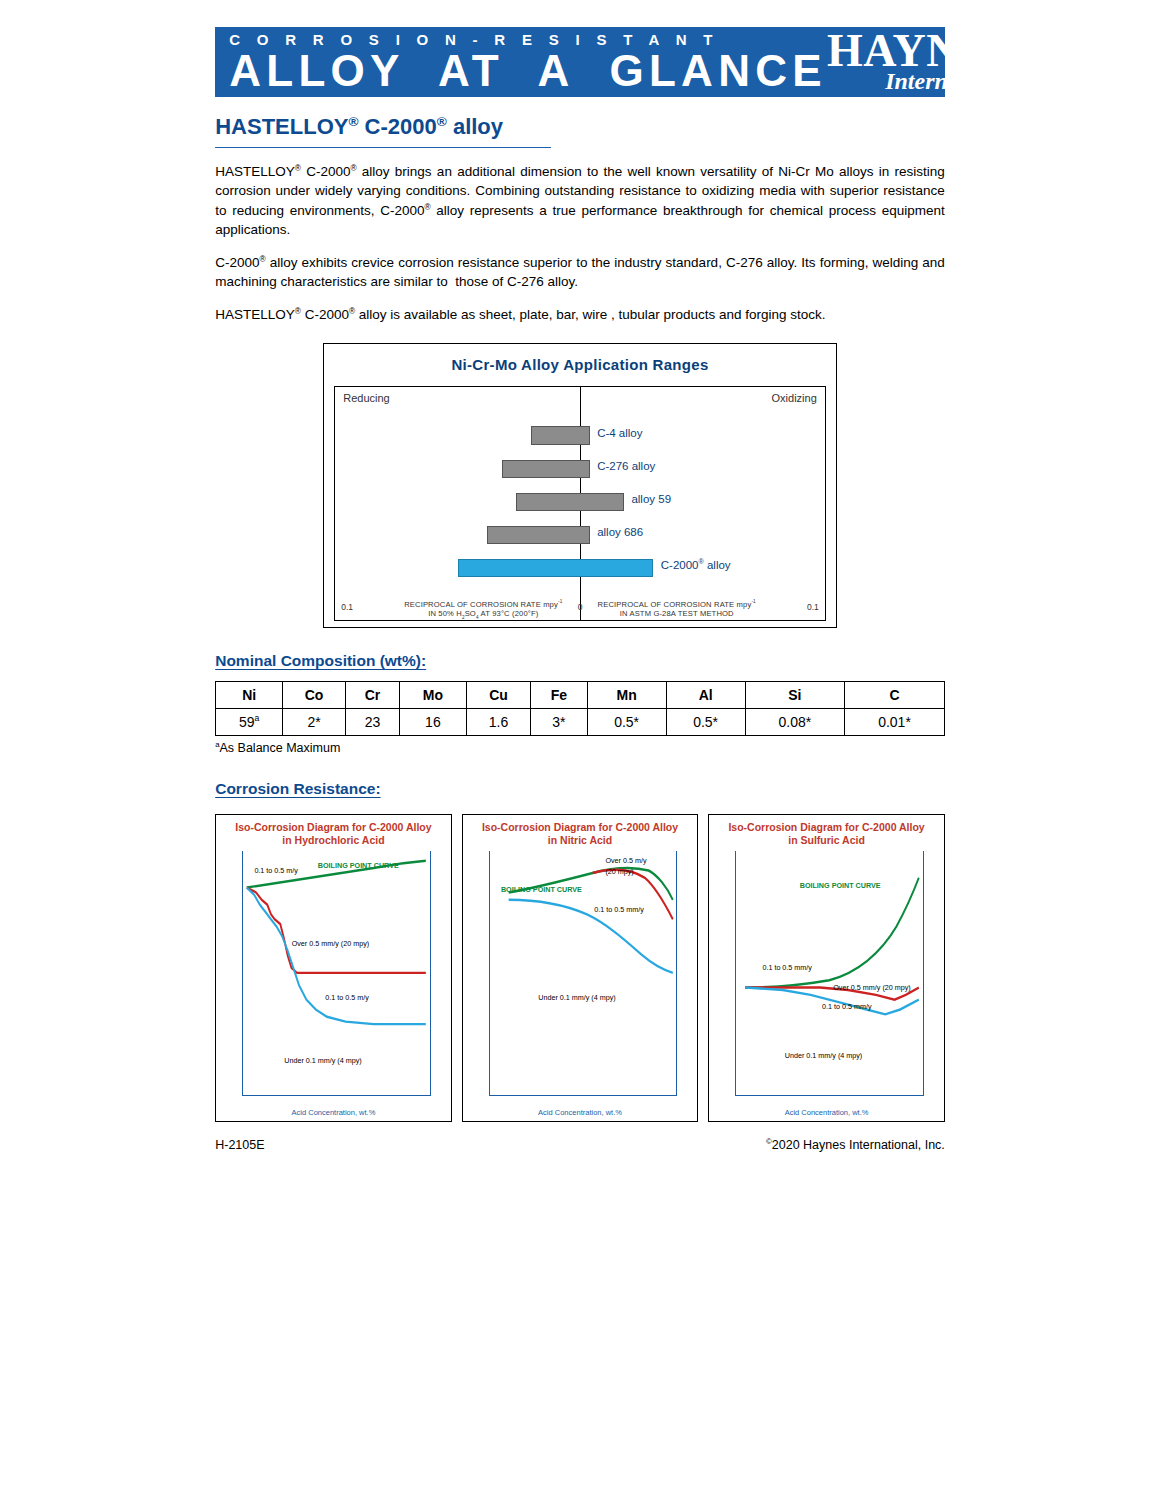C O R R O S I O N - R E S I S T A N T
ALLOY AT A GLANCE
HAYNES
International
HASTELLOY® C-2000® alloy
HASTELLOY® C-2000® alloy brings an additional dimension to the well known versatility of Ni-Cr Mo alloys in resisting corrosion under widely varying conditions. Combining outstanding resistance to oxidizing media with superior resistance to reducing environments, C-2000® alloy represents a true performance breakthrough for chemical process equipment applications.
C-2000® alloy exhibits crevice corrosion resistance superior to the industry standard, C-276 alloy. Its forming, welding and machining characteristics are similar to those of C-276 alloy.
HASTELLOY® C-2000® alloy is available as sheet, plate, bar, wire , tubular products and forging stock.
Ni-Cr-Mo Alloy Application Ranges
Reducing Oxidizing
C-4 alloy
C-276 alloy
alloy 59
alloy 686
C-2000® alloy
0.1 RECIPROCAL OF CORROSION RATE mpy-1
IN 50% H2SO4 AT 93°C (200°F) 0 RECIPROCAL OF CORROSION RATE mpy-1
IN ASTM G-28A TEST METHOD 0.1
Nominal Composition (wt%):
| Ni | Co | Cr | Mo | Cu | Fe | Mn | Al | Si | C |
| --- | --- | --- | --- | --- | --- | --- | --- | --- | --- |
| 59 a | 2* | 23 | 16 | 1.6 | 3* | 0.5* | 0.5* | 0.08* | 0.01* |
aAs Balance Maximum
Corrosion Resistance:
Iso-Corrosion Diagram for C-2000 Alloy
in Hydrochloric Acid
Temperature, °C Temperature, °F
120 100 80 60 40 20 0
240 200 160 120 80 40
0 4 8 12 16 20
0.1 to 0.5 m/y BOILING POINT CURVE Over 0.5 mm/y (20 mpy) 0.1 to 0.5 m/y Under 0.1 mm/y (4 mpy)
Acid Concentration, wt.%
Iso-Corrosion Diagram for C-2000 Alloy
in Nitric Acid
Temperature, °C Temperature, °F
120 100 80 60 40 20 0
240 200 160 120 80 40
0 20 40 60
Over 0.5 m/y
(20 mpy) BOILING POINT CURVE 0.1 to 0.5 mm/y Under 0.1 mm/y (4 mpy)
Acid Concentration, wt.%
Iso-Corrosion Diagram for C-2000 Alloy
in Sulfuric Acid
Temperature, °C Temperature, °F
250 200 150 100 50 0
500 400 300 200 100
0 20 40 60 80
BOILING POINT CURVE 0.1 to 0.5 mm/y Over 0.5 mm/y (20 mpy) 0.1 to 0.5 mm/y Under 0.1 mm/y (4 mpy)
Acid Concentration, wt.%
H-2105E
©2020 Haynes International, Inc.